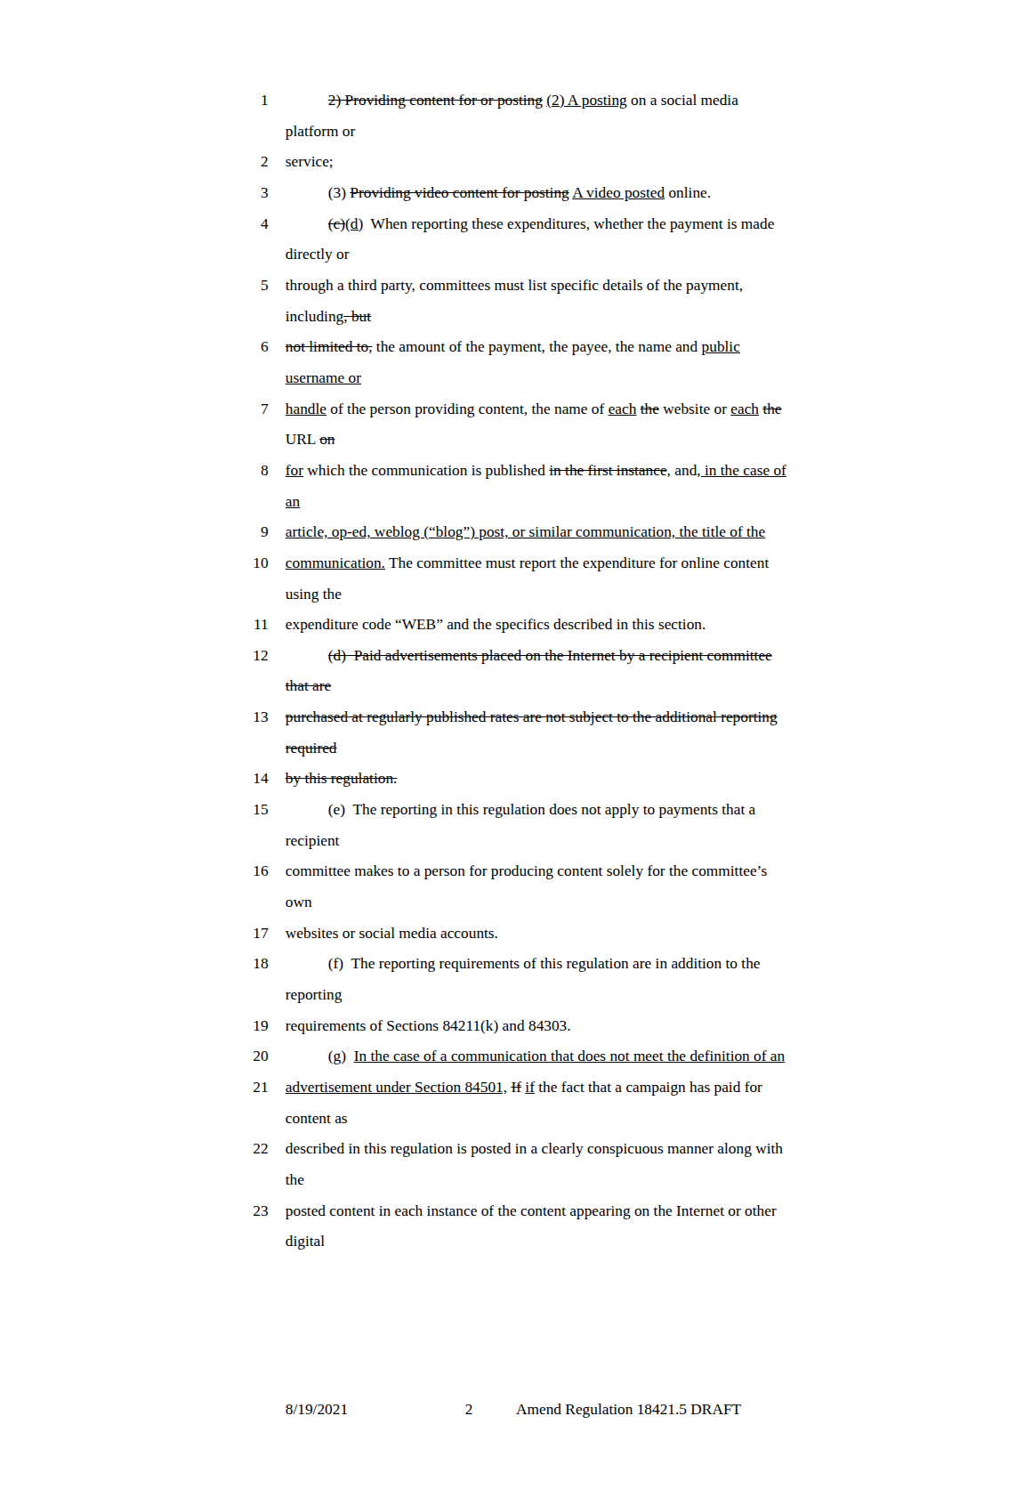2) Providing content for or posting (2) A posting on a social media platform or
service;
(3) Providing video content for posting A video posted online.
(c)(d) When reporting these expenditures, whether the payment is made directly or
through a third party, committees must list specific details of the payment, including, but
not limited to, the amount of the payment, the payee, the name and public username or
handle of the person providing content, the name of each the website or each the URL on
for which the communication is published in the first instance, and, in the case of an
article, op-ed, weblog (“blog”) post, or similar communication, the title of the
communication. The committee must report the expenditure for online content using the
expenditure code “WEB” and the specifics described in this section.
(d) Paid advertisements placed on the Internet by a recipient committee that are
purchased at regularly published rates are not subject to the additional reporting required
by this regulation.
(e) The reporting in this regulation does not apply to payments that a recipient
committee makes to a person for producing content solely for the committee’s own
websites or social media accounts.
(f) The reporting requirements of this regulation are in addition to the reporting
requirements of Sections 84211(k) and 84303.
(g) In the case of a communication that does not meet the definition of an
advertisement under Section 84501, If if the fact that a campaign has paid for content as
described in this regulation is posted in a clearly conspicuous manner along with the
posted content in each instance of the content appearing on the Internet or other digital
8/19/2021
2
Amend Regulation 18421.5 DRAFT